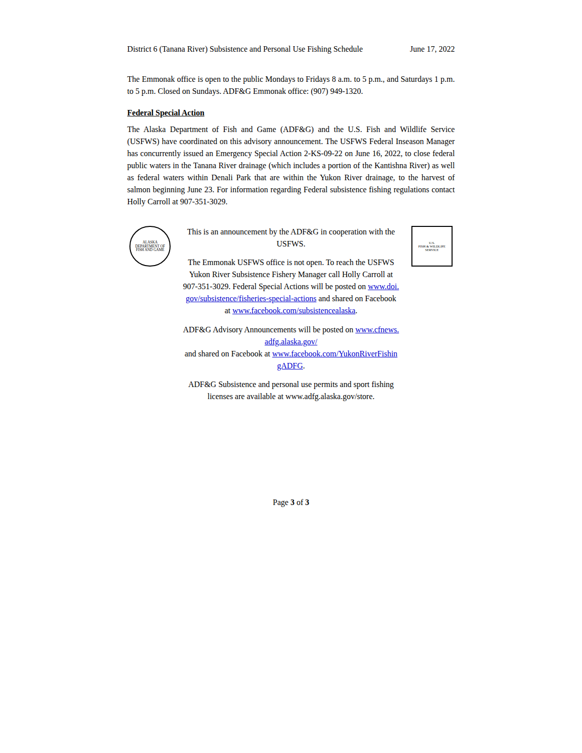District 6 (Tanana River) Subsistence and Personal Use Fishing Schedule
June 17, 2022
The Emmonak office is open to the public Mondays to Fridays 8 a.m. to 5 p.m., and Saturdays 1 p.m. to 5 p.m. Closed on Sundays. ADF&G Emmonak office: (907) 949-1320.
Federal Special Action
The Alaska Department of Fish and Game (ADF&G) and the U.S. Fish and Wildlife Service (USFWS) have coordinated on this advisory announcement. The USFWS Federal Inseason Manager has concurrently issued an Emergency Special Action 2-KS-09-22 on June 16, 2022, to close federal public waters in the Tanana River drainage (which includes a portion of the Kantishna River) as well as federal waters within Denali Park that are within the Yukon River drainage, to the harvest of salmon beginning June 23. For information regarding Federal subsistence fishing regulations contact Holly Carroll at 907-351-3029.
ALASKA
DEPARTMENT OF FISH AND GAME
U.S.
FISH & WILDLIFE
SERVICE
This is an announcement by the ADF&G in cooperation with the USFWS.
The Emmonak USFWS office is not open. To reach the USFWS Yukon River Subsistence Fishery Manager call Holly Carroll at 907-351-3029. Federal Special Actions will be posted on www.doi.gov/subsistence/fisheries-special-actions and shared on Facebook at www.facebook.com/subsistencealaska.
ADF&G Advisory Announcements will be posted on www.cfnews.adfg.alaska.gov/
and shared on Facebook at www.facebook.com/YukonRiverFishingADFG.
ADF&G Subsistence and personal use permits and sport fishing licenses are available at www.adfg.alaska.gov/store.
Page 3 of 3